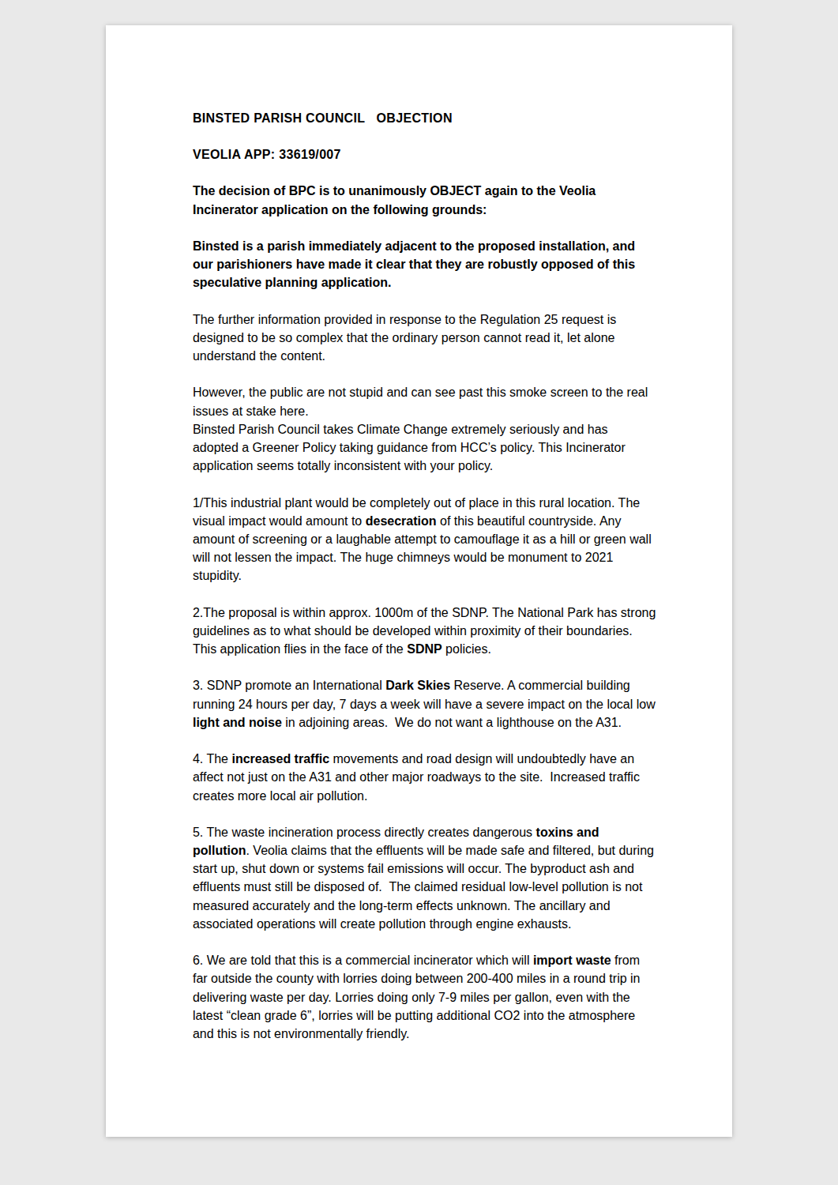BINSTED PARISH COUNCIL OBJECTION
VEOLIA APP: 33619/007
The decision of BPC is to unanimously OBJECT again to the Veolia Incinerator application on the following grounds:
Binsted is a parish immediately adjacent to the proposed installation, and our parishioners have made it clear that they are robustly opposed of this speculative planning application.
The further information provided in response to the Regulation 25 request is designed to be so complex that the ordinary person cannot read it, let alone understand the content.
However, the public are not stupid and can see past this smoke screen to the real issues at stake here.
Binsted Parish Council takes Climate Change extremely seriously and has adopted a Greener Policy taking guidance from HCC’s policy. This Incinerator application seems totally inconsistent with your policy.
1/This industrial plant would be completely out of place in this rural location. The visual impact would amount to desecration of this beautiful countryside. Any amount of screening or a laughable attempt to camouflage it as a hill or green wall will not lessen the impact. The huge chimneys would be monument to 2021 stupidity.
2.The proposal is within approx. 1000m of the SDNP. The National Park has strong guidelines as to what should be developed within proximity of their boundaries. This application flies in the face of the SDNP policies.
3. SDNP promote an International Dark Skies Reserve. A commercial building running 24 hours per day, 7 days a week will have a severe impact on the local low light and noise in adjoining areas. We do not want a lighthouse on the A31.
4. The increased traffic movements and road design will undoubtedly have an affect not just on the A31 and other major roadways to the site. Increased traffic creates more local air pollution.
5. The waste incineration process directly creates dangerous toxins and pollution. Veolia claims that the effluents will be made safe and filtered, but during start up, shut down or systems fail emissions will occur. The byproduct ash and effluents must still be disposed of. The claimed residual low-level pollution is not measured accurately and the long-term effects unknown. The ancillary and associated operations will create pollution through engine exhausts.
6. We are told that this is a commercial incinerator which will import waste from far outside the county with lorries doing between 200-400 miles in a round trip in delivering waste per day. Lorries doing only 7-9 miles per gallon, even with the latest “clean grade 6”, lorries will be putting additional CO2 into the atmosphere and this is not environmentally friendly.